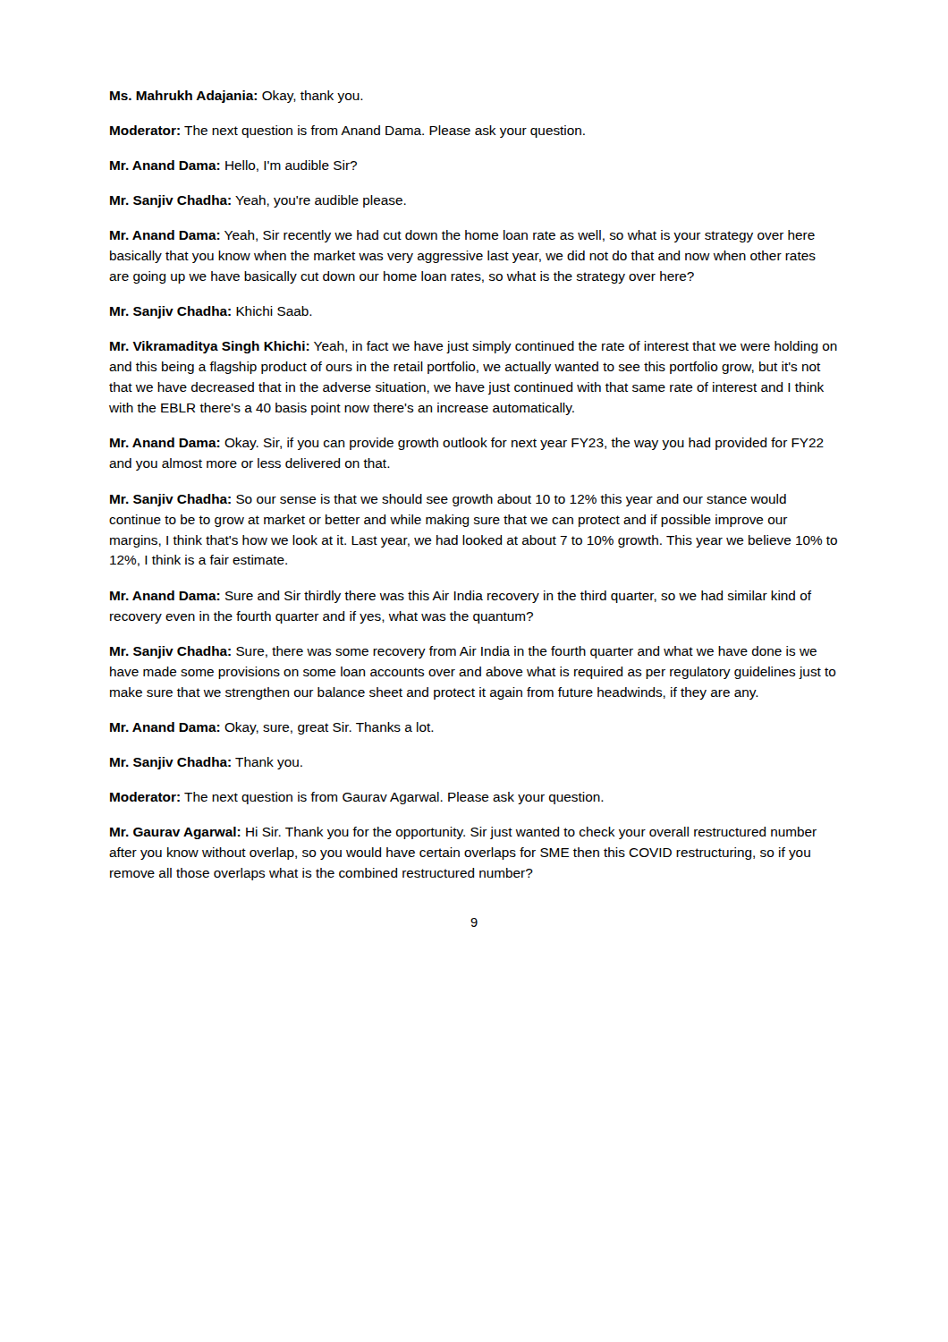Ms. Mahrukh Adajania: Okay, thank you.
Moderator: The next question is from Anand Dama. Please ask your question.
Mr. Anand Dama: Hello, I'm audible Sir?
Mr. Sanjiv Chadha: Yeah, you're audible please.
Mr. Anand Dama: Yeah, Sir recently we had cut down the home loan rate as well, so what is your strategy over here basically that you know when the market was very aggressive last year, we did not do that and now when other rates are going up we have basically cut down our home loan rates, so what is the strategy over here?
Mr. Sanjiv Chadha: Khichi Saab.
Mr. Vikramaditya Singh Khichi: Yeah, in fact we have just simply continued the rate of interest that we were holding on and this being a flagship product of ours in the retail portfolio, we actually wanted to see this portfolio grow, but it's not that we have decreased that in the adverse situation, we have just continued with that same rate of interest and I think with the EBLR there's a 40 basis point now there's an increase automatically.
Mr. Anand Dama: Okay. Sir, if you can provide growth outlook for next year FY23, the way you had provided for FY22 and you almost more or less delivered on that.
Mr. Sanjiv Chadha: So our sense is that we should see growth about 10 to 12% this year and our stance would continue to be to grow at market or better and while making sure that we can protect and if possible improve our margins, I think that's how we look at it. Last year, we had looked at about 7 to 10% growth. This year we believe 10% to 12%, I think is a fair estimate.
Mr. Anand Dama: Sure and Sir thirdly there was this Air India recovery in the third quarter, so we had similar kind of recovery even in the fourth quarter and if yes, what was the quantum?
Mr. Sanjiv Chadha: Sure, there was some recovery from Air India in the fourth quarter and what we have done is we have made some provisions on some loan accounts over and above what is required as per regulatory guidelines just to make sure that we strengthen our balance sheet and protect it again from future headwinds, if they are any.
Mr. Anand Dama: Okay, sure, great Sir. Thanks a lot.
Mr. Sanjiv Chadha: Thank you.
Moderator: The next question is from Gaurav Agarwal. Please ask your question.
Mr. Gaurav Agarwal: Hi Sir. Thank you for the opportunity. Sir just wanted to check your overall restructured number after you know without overlap, so you would have certain overlaps for SME then this COVID restructuring, so if you remove all those overlaps what is the combined restructured number?
9